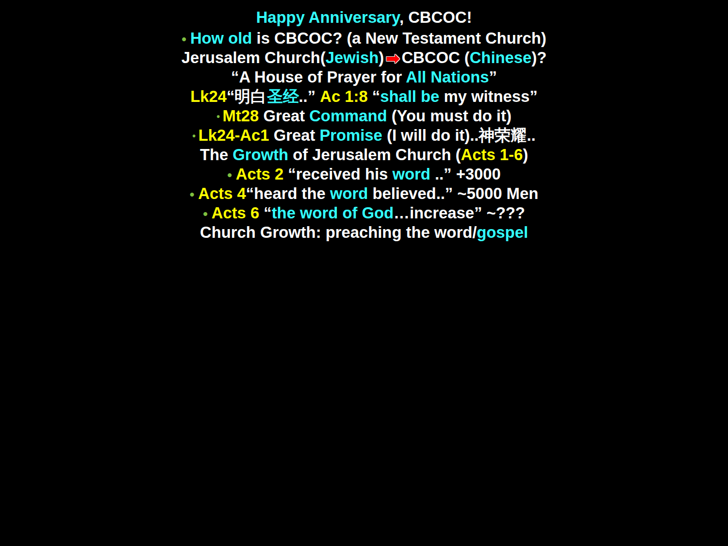Happy Anniversary, CBCOC!
How old is CBCOC? (a New Testament Church)
Jerusalem Church(Jewish)➡CBCOC (Chinese)?
“A House of Prayer for All Nations”
Lk24“明白圣经..” Ac 1:8 “shall be my witness”
Mt28 Great Command (You must do it)
Lk24-Ac1 Great Promise (I will do it)..神荣耀..
The Growth of Jerusalem Church (Acts 1-6)
Acts 2 “received his word ..” +3000
Acts 4“heard the word believed..” ~5000 Men
Acts 6 “the word of God…increase” ~???
Church Growth: preaching the word/gospel